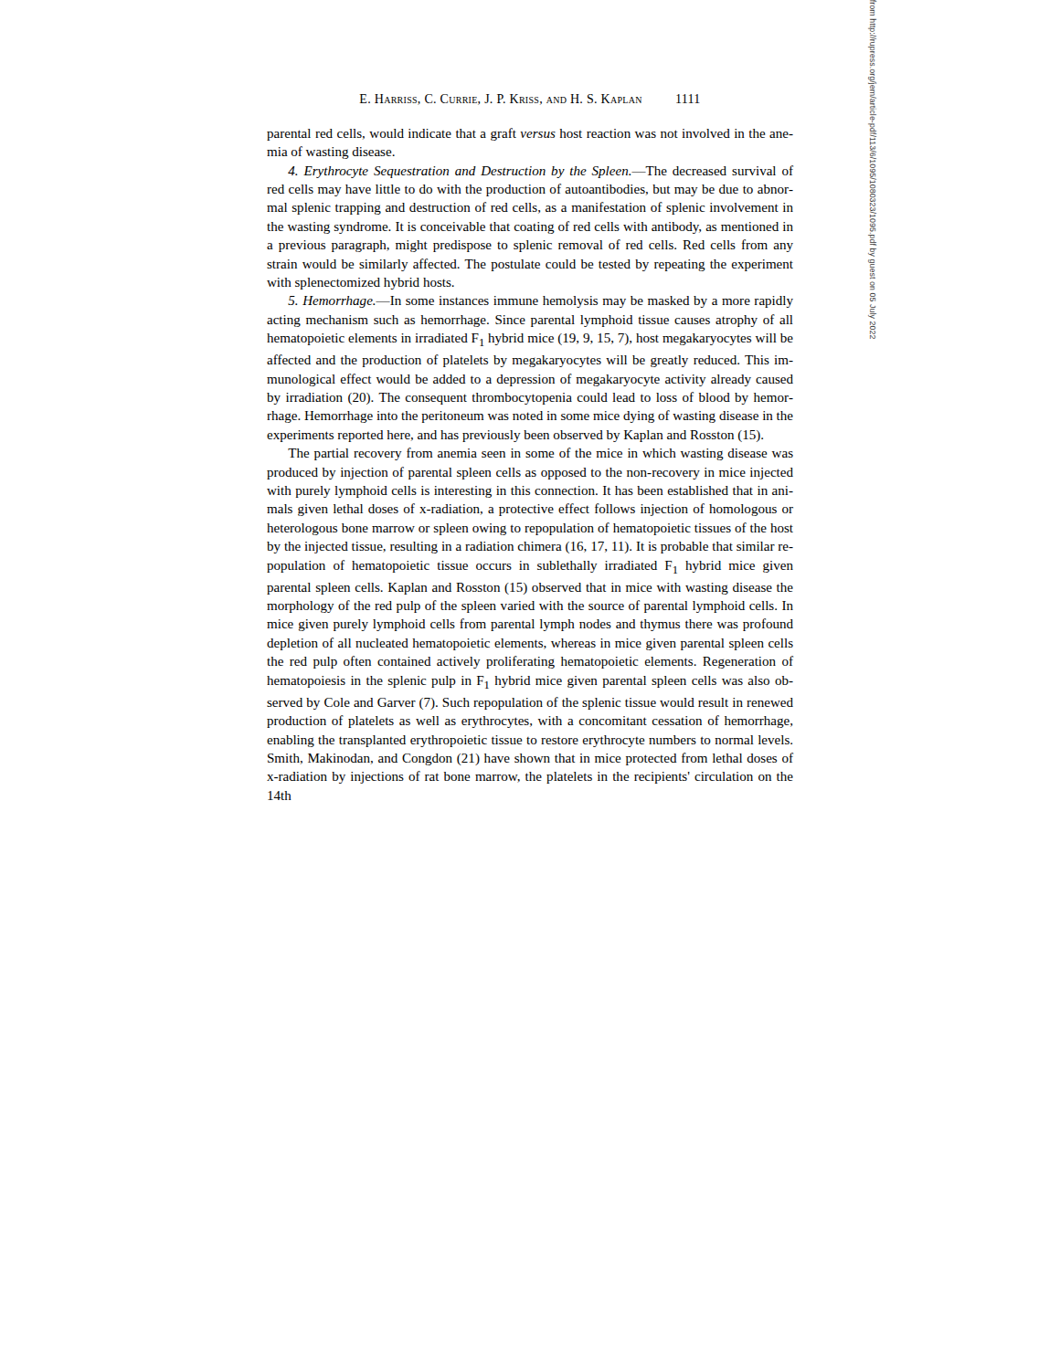E. Harriss, C. Currie, J. P. Kriss, and H. S. Kaplan 1111
parental red cells, would indicate that a graft versus host reaction was not involved in the anemia of wasting disease.
4. Erythrocyte Sequestration and Destruction by the Spleen.—The decreased survival of red cells may have little to do with the production of autoantibodies, but may be due to abnormal splenic trapping and destruction of red cells, as a manifestation of splenic involvement in the wasting syndrome. It is conceivable that coating of red cells with antibody, as mentioned in a previous paragraph, might predispose to splenic removal of red cells. Red cells from any strain would be similarly affected. The postulate could be tested by repeating the experiment with splenectomized hybrid hosts.
5. Hemorrhage.—In some instances immune hemolysis may be masked by a more rapidly acting mechanism such as hemorrhage. Since parental lymphoid tissue causes atrophy of all hematopoietic elements in irradiated F1 hybrid mice (19, 9, 15, 7), host megakaryocytes will be affected and the production of platelets by megakaryocytes will be greatly reduced. This immunological effect would be added to a depression of megakaryocyte activity already caused by irradiation (20). The consequent thrombocytopenia could lead to loss of blood by hemorrhage. Hemorrhage into the peritoneum was noted in some mice dying of wasting disease in the experiments reported here, and has previously been observed by Kaplan and Rosston (15).
The partial recovery from anemia seen in some of the mice in which wasting disease was produced by injection of parental spleen cells as opposed to the non-recovery in mice injected with purely lymphoid cells is interesting in this connection. It has been established that in animals given lethal doses of x-radiation, a protective effect follows injection of homologous or heterologous bone marrow or spleen owing to repopulation of hematopoietic tissues of the host by the injected tissue, resulting in a radiation chimera (16, 17, 11). It is probable that similar repopulation of hematopoietic tissue occurs in sublethally irradiated F1 hybrid mice given parental spleen cells. Kaplan and Rosston (15) observed that in mice with wasting disease the morphology of the red pulp of the spleen varied with the source of parental lymphoid cells. In mice given purely lymphoid cells from parental lymph nodes and thymus there was profound depletion of all nucleated hematopoietic elements, whereas in mice given parental spleen cells the red pulp often contained actively proliferating hematopoietic elements. Regeneration of hematopoiesis in the splenic pulp in F1 hybrid mice given parental spleen cells was also observed by Cole and Garver (7). Such repopulation of the splenic tissue would result in renewed production of platelets as well as erythrocytes, with a concomitant cessation of hemorrhage, enabling the transplanted erythropoietic tissue to restore erythrocyte numbers to normal levels. Smith, Makinodan, and Congdon (21) have shown that in mice protected from lethal doses of x-radiation by injections of rat bone marrow, the platelets in the recipients' circulation on the 14th
Downloaded from http://rupress.org/jem/article-pdf/113/6/1095/1080323/1095.pdf by guest on 05 July 2022